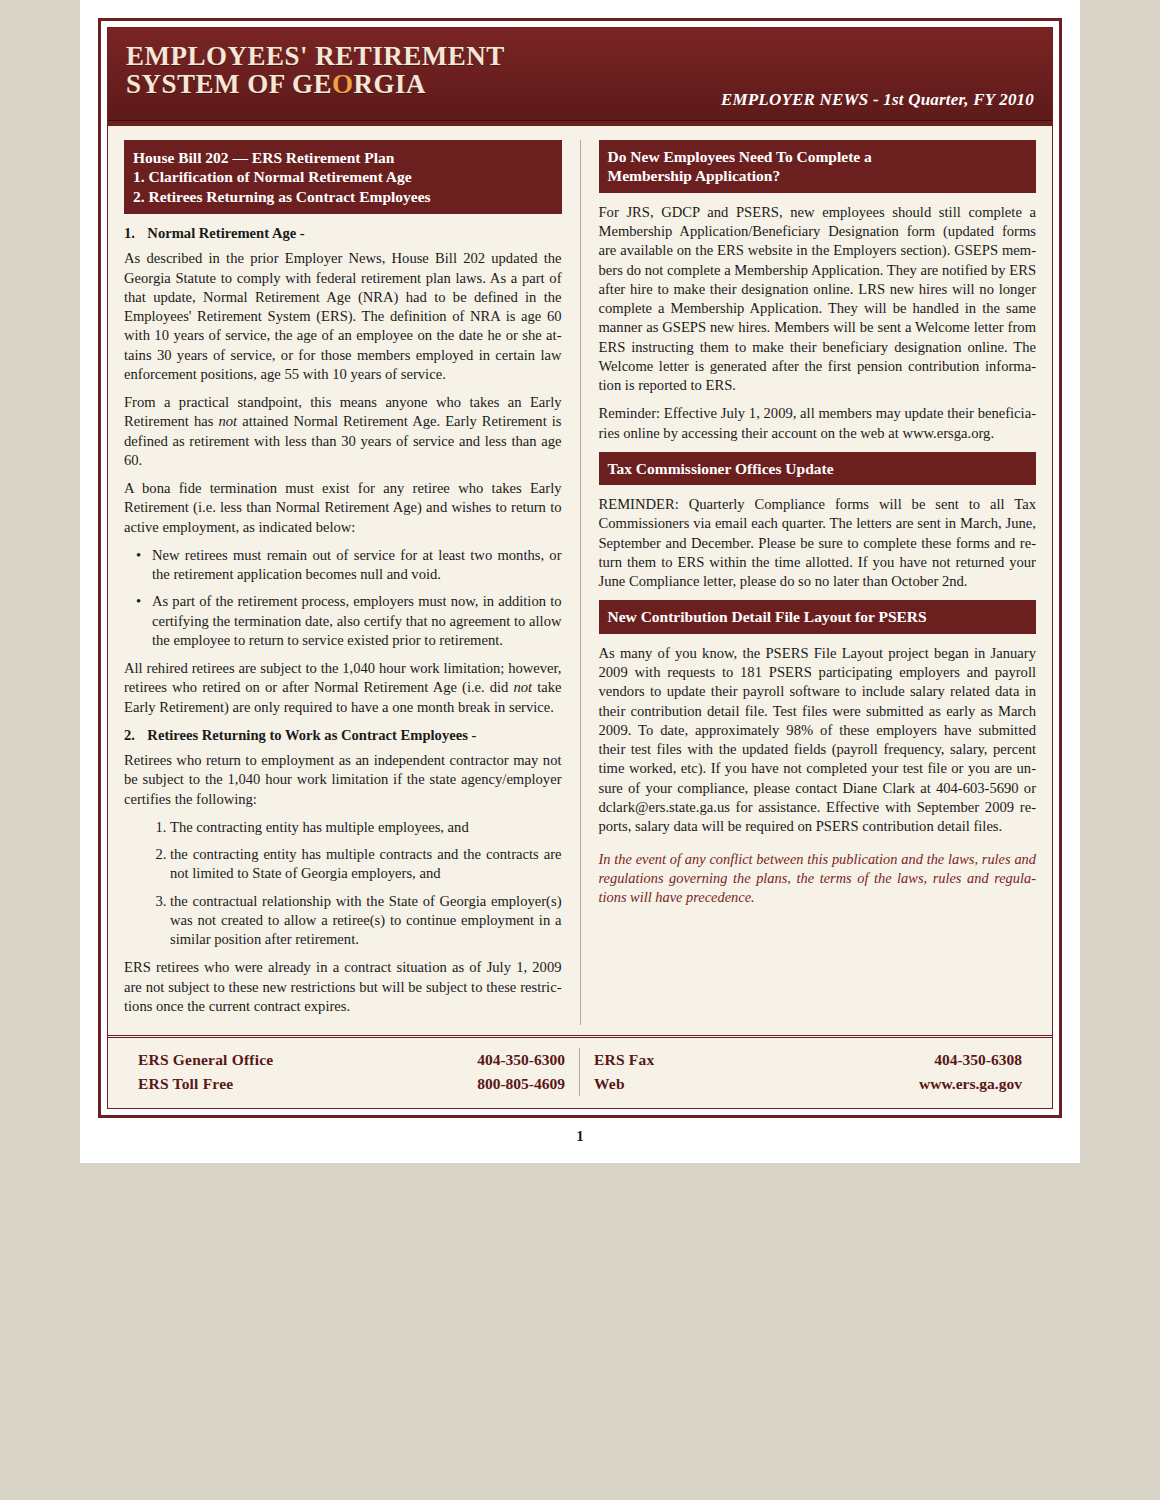Employees' Retirement System of Georgia
EMPLOYER NEWS - 1st Quarter, FY 2010
House Bill 202 — ERS Retirement Plan 1. Clarification of Normal Retirement Age 2. Retirees Returning as Contract Employees
1. Normal Retirement Age -
As described in the prior Employer News, House Bill 202 updated the Georgia Statute to comply with federal retirement plan laws. As a part of that update, Normal Retirement Age (NRA) had to be defined in the Employees' Retirement System (ERS). The definition of NRA is age 60 with 10 years of service, the age of an employee on the date he or she attains 30 years of service, or for those members employed in certain law enforcement positions, age 55 with 10 years of service.
From a practical standpoint, this means anyone who takes an Early Retirement has not attained Normal Retirement Age. Early Retirement is defined as retirement with less than 30 years of service and less than age 60.
A bona fide termination must exist for any retiree who takes Early Retirement (i.e. less than Normal Retirement Age) and wishes to return to active employment, as indicated below:
New retirees must remain out of service for at least two months, or the retirement application becomes null and void.
As part of the retirement process, employers must now, in addition to certifying the termination date, also certify that no agreement to allow the employee to return to service existed prior to retirement.
All rehired retirees are subject to the 1,040 hour work limitation; however, retirees who retired on or after Normal Retirement Age (i.e. did not take Early Retirement) are only required to have a one month break in service.
2. Retirees Returning to Work as Contract Employees -
Retirees who return to employment as an independent contractor may not be subject to the 1,040 hour work limitation if the state agency/employer certifies the following:
The contracting entity has multiple employees, and
the contracting entity has multiple contracts and the contracts are not limited to State of Georgia employers, and
the contractual relationship with the State of Georgia employer(s) was not created to allow a retiree(s) to continue employment in a similar position after retirement.
ERS retirees who were already in a contract situation as of July 1, 2009 are not subject to these new restrictions but will be subject to these restrictions once the current contract expires.
Do New Employees Need To Complete a Membership Application?
For JRS, GDCP and PSERS, new employees should still complete a Membership Application/Beneficiary Designation form (updated forms are available on the ERS website in the Employers section). GSEPS members do not complete a Membership Application. They are notified by ERS after hire to make their designation online. LRS new hires will no longer complete a Membership Application. They will be handled in the same manner as GSEPS new hires. Members will be sent a Welcome letter from ERS instructing them to make their beneficiary designation online. The Welcome letter is generated after the first pension contribution information is reported to ERS.
Reminder: Effective July 1, 2009, all members may update their beneficiaries online by accessing their account on the web at www.ersga.org.
Tax Commissioner Offices Update
REMINDER: Quarterly Compliance forms will be sent to all Tax Commissioners via email each quarter. The letters are sent in March, June, September and December. Please be sure to complete these forms and return them to ERS within the time allotted. If you have not returned your June Compliance letter, please do so no later than October 2nd.
New Contribution Detail File Layout for PSERS
As many of you know, the PSERS File Layout project began in January 2009 with requests to 181 PSERS participating employers and payroll vendors to update their payroll software to include salary related data in their contribution detail file. Test files were submitted as early as March 2009. To date, approximately 98% of these employers have submitted their test files with the updated fields (payroll frequency, salary, percent time worked, etc). If you have not completed your test file or you are unsure of your compliance, please contact Diane Clark at 404-603-5690 or dclark@ers.state.ga.us for assistance. Effective with September 2009 reports, salary data will be required on PSERS contribution detail files.
In the event of any conflict between this publication and the laws, rules and regulations governing the plans, the terms of the laws, rules and regulations will have precedence.
ERS General Office 404-350-6300
ERS Toll Free 800-805-4609
ERS Fax 404-350-6308
Web www.ers.ga.gov
1